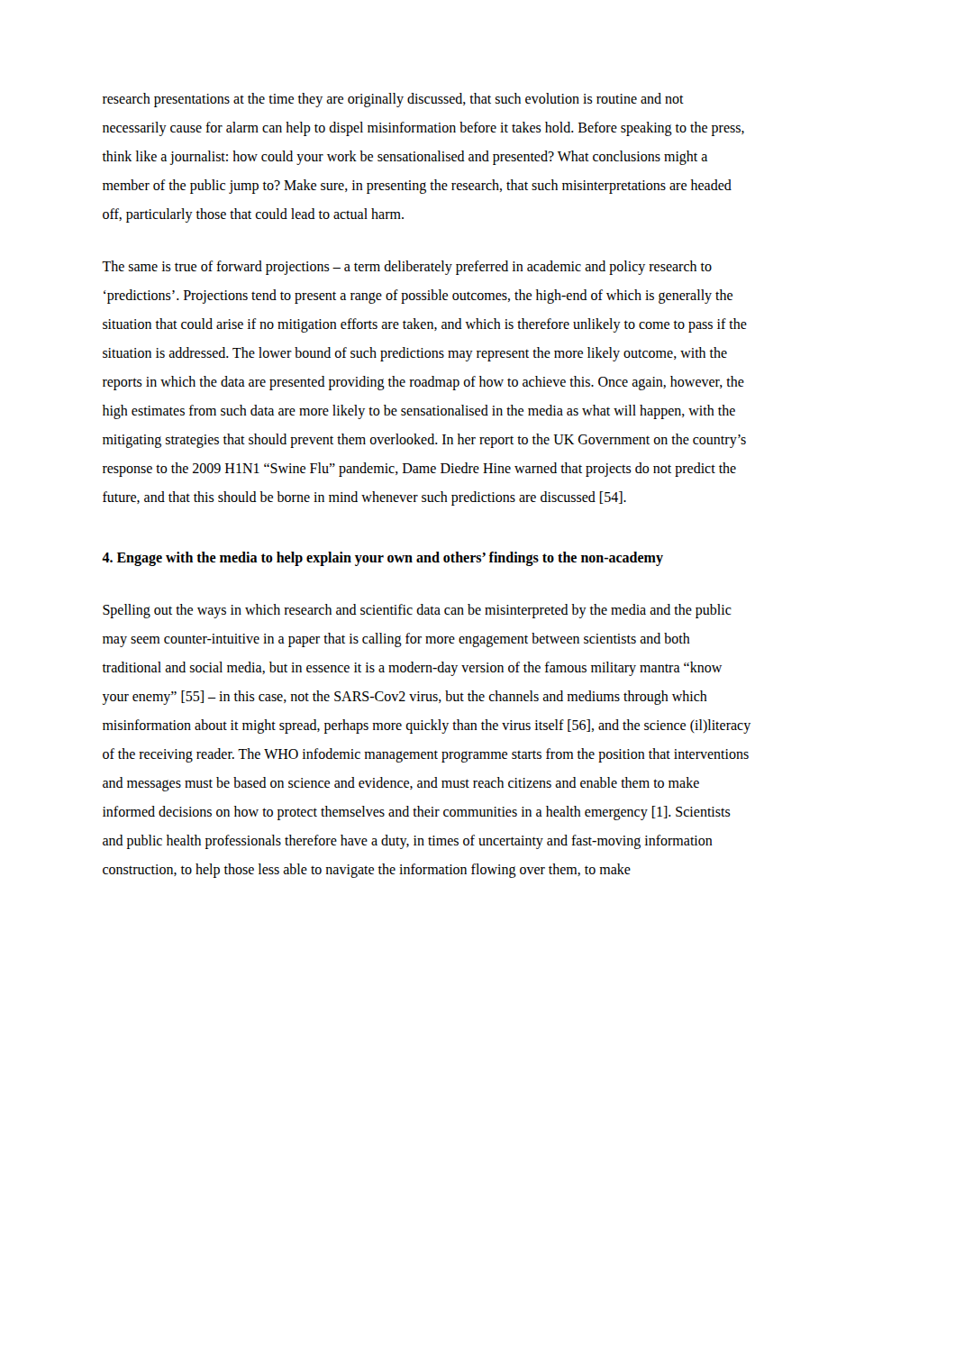research presentations at the time they are originally discussed, that such evolution is routine and not necessarily cause for alarm can help to dispel misinformation before it takes hold. Before speaking to the press, think like a journalist: how could your work be sensationalised and presented? What conclusions might a member of the public jump to? Make sure, in presenting the research, that such misinterpretations are headed off, particularly those that could lead to actual harm.
The same is true of forward projections – a term deliberately preferred in academic and policy research to ‘predictions’. Projections tend to present a range of possible outcomes, the high-end of which is generally the situation that could arise if no mitigation efforts are taken, and which is therefore unlikely to come to pass if the situation is addressed. The lower bound of such predictions may represent the more likely outcome, with the reports in which the data are presented providing the roadmap of how to achieve this. Once again, however, the high estimates from such data are more likely to be sensationalised in the media as what will happen, with the mitigating strategies that should prevent them overlooked. In her report to the UK Government on the country’s response to the 2009 H1N1 “Swine Flu” pandemic, Dame Diedre Hine warned that projects do not predict the future, and that this should be borne in mind whenever such predictions are discussed [54].
4. Engage with the media to help explain your own and others’ findings to the non-academy
Spelling out the ways in which research and scientific data can be misinterpreted by the media and the public may seem counter-intuitive in a paper that is calling for more engagement between scientists and both traditional and social media, but in essence it is a modern-day version of the famous military mantra “know your enemy” [55] – in this case, not the SARS-Cov2 virus, but the channels and mediums through which misinformation about it might spread, perhaps more quickly than the virus itself [56], and the science (il)literacy of the receiving reader. The WHO infodemic management programme starts from the position that interventions and messages must be based on science and evidence, and must reach citizens and enable them to make informed decisions on how to protect themselves and their communities in a health emergency [1]. Scientists and public health professionals therefore have a duty, in times of uncertainty and fast-moving information construction, to help those less able to navigate the information flowing over them, to make